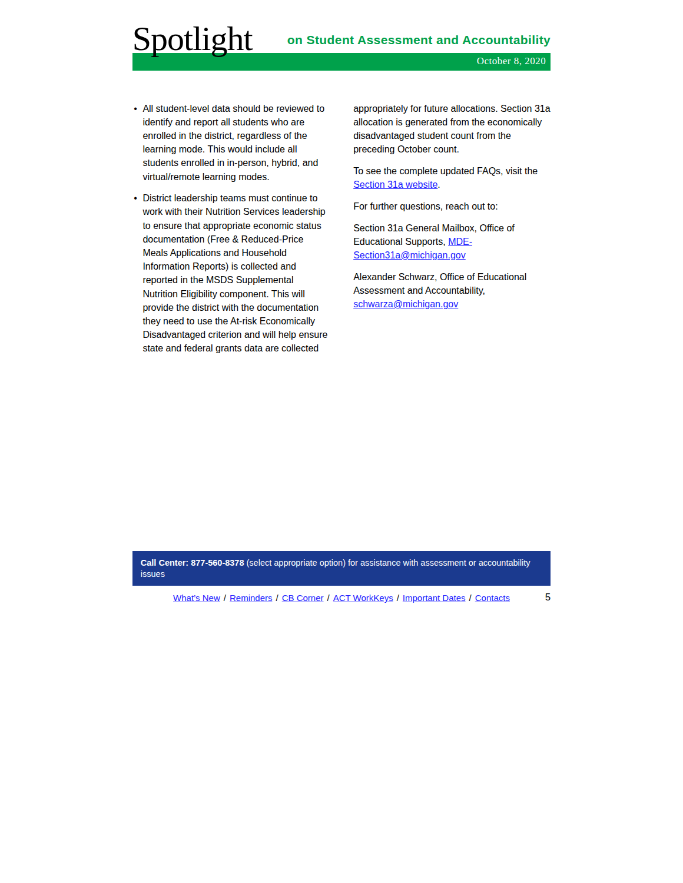Spotlight
on Student Assessment and Accountability
October 8, 2020
All student-level data should be reviewed to identify and report all students who are enrolled in the district, regardless of the learning mode. This would include all students enrolled in in-person, hybrid, and virtual/remote learning modes.
District leadership teams must continue to work with their Nutrition Services leadership to ensure that appropriate economic status documentation (Free & Reduced-Price Meals Applications and Household Information Reports) is collected and reported in the MSDS Supplemental Nutrition Eligibility component. This will provide the district with the documentation they need to use the At-risk Economically Disadvantaged criterion and will help ensure state and federal grants data are collected
appropriately for future allocations. Section 31a allocation is generated from the economically disadvantaged student count from the preceding October count.
To see the complete updated FAQs, visit the Section 31a website.
For further questions, reach out to:
Section 31a General Mailbox, Office of Educational Supports, MDE-Section31a@michigan.gov
Alexander Schwarz, Office of Educational Assessment and Accountability, schwarza@michigan.gov
Call Center: 877-560-8378 (select appropriate option) for assistance with assessment or accountability issues
What’s New / Reminders / CB Corner / ACT WorkKeys / Important Dates / Contacts 5